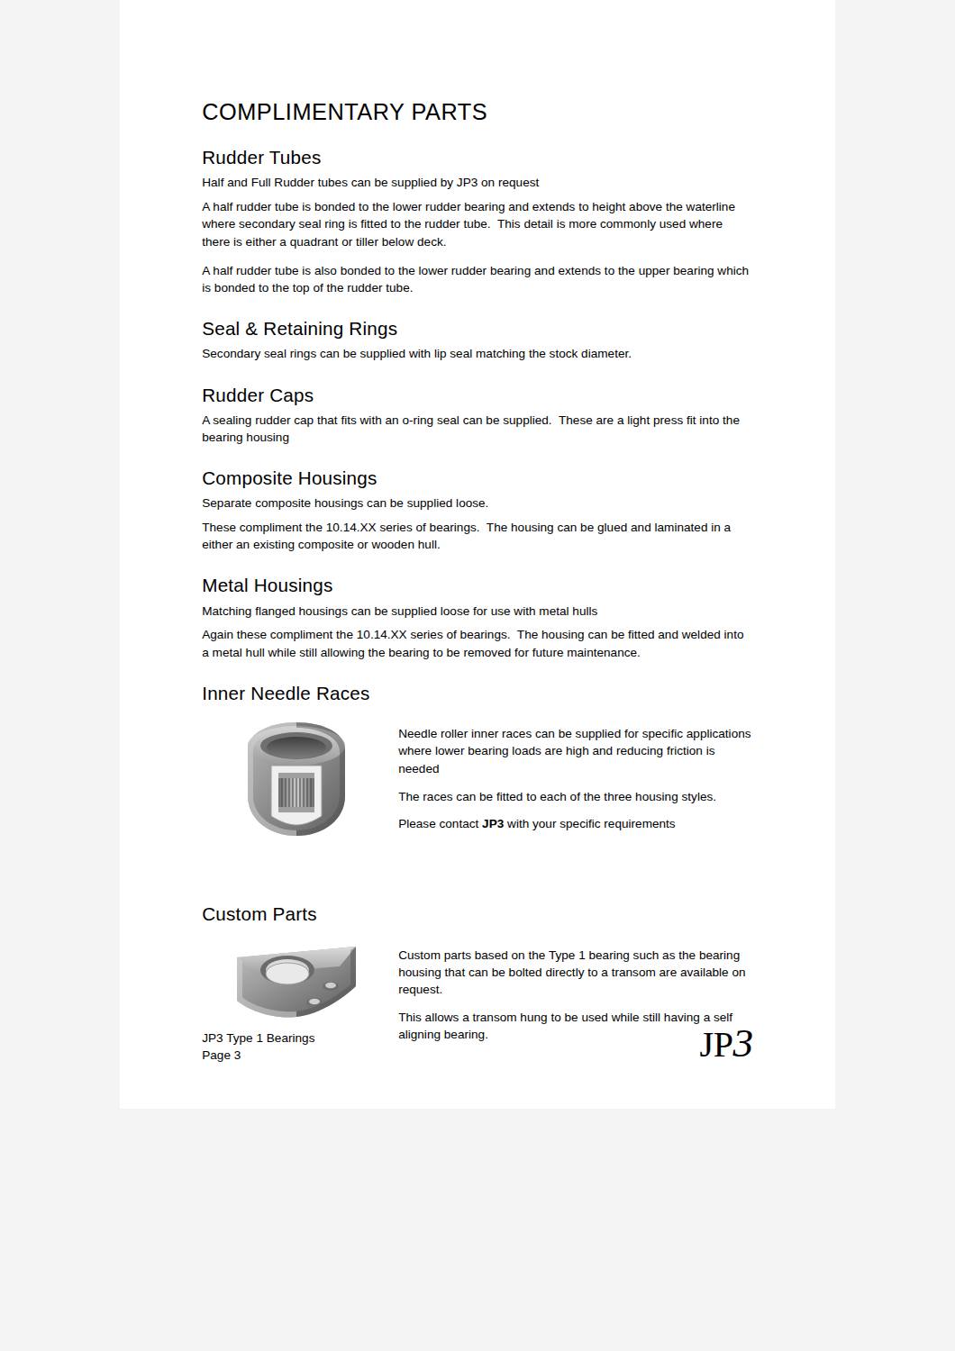COMPLIMENTARY PARTS
Rudder Tubes
Half and Full Rudder tubes can be supplied by JP3 on request
A half rudder tube is bonded to the lower rudder bearing and extends to height above the waterline where secondary seal ring is fitted to the rudder tube. This detail is more commonly used where there is either a quadrant or tiller below deck.
A half rudder tube is also bonded to the lower rudder bearing and extends to the upper bearing which is bonded to the top of the rudder tube.
Seal & Retaining Rings
Secondary seal rings can be supplied with lip seal matching the stock diameter.
Rudder Caps
A sealing rudder cap that fits with an o-ring seal can be supplied. These are a light press fit into the bearing housing
Composite Housings
Separate composite housings can be supplied loose.
These compliment the 10.14.XX series of bearings. The housing can be glued and laminated in a either an existing composite or wooden hull.
Metal Housings
Matching flanged housings can be supplied loose for use with metal hulls
Again these compliment the 10.14.XX series of bearings. The housing can be fitted and welded into a metal hull while still allowing the bearing to be removed for future maintenance.
Inner Needle Races
Needle roller inner races can be supplied for specific applications where lower bearing loads are high and reducing friction is needed
The races can be fitted to each of the three housing styles.
Please contact JP3 with your specific requirements
Custom Parts
Custom parts based on the Type 1 bearing such as the bearing housing that can be bolted directly to a transom are available on request.
This allows a transom hung to be used while still having a self aligning bearing.
JP3 Type 1 Bearings
Page 3
JP3